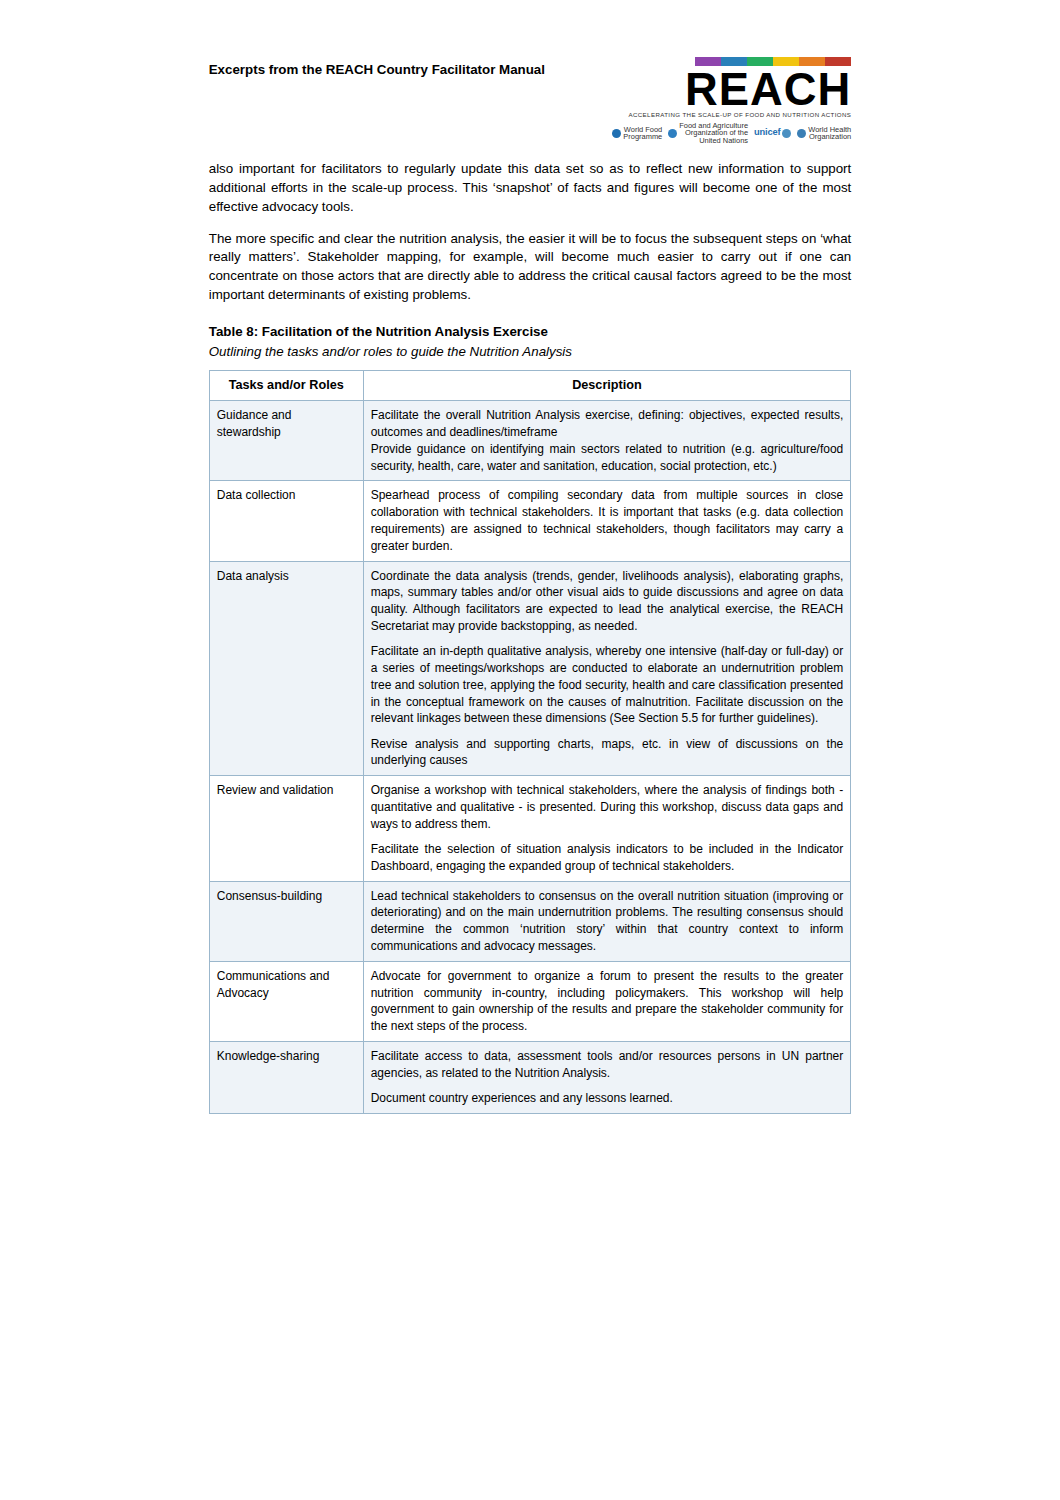Excerpts from the REACH Country Facilitator Manual
REACH
ACCELERATING THE SCALE-UP OF FOOD AND NUTRITION ACTIONS
World Food
Programme Food and Agriculture
Organization of the
United Nations unicef World Health
Organization
also important for facilitators to regularly update this data set so as to reflect new information to support additional efforts in the scale-up process. This ‘snapshot’ of facts and figures will become one of the most effective advocacy tools.
The more specific and clear the nutrition analysis, the easier it will be to focus the subsequent steps on ‘what really matters’. Stakeholder mapping, for example, will become much easier to carry out if one can concentrate on those actors that are directly able to address the critical causal factors agreed to be the most important determinants of existing problems.
Table 8: Facilitation of the Nutrition Analysis Exercise
Outlining the tasks and/or roles to guide the Nutrition Analysis
| Tasks and/or Roles | Description |
| --- | --- |
| Guidance and stewardship | Facilitate the overall Nutrition Analysis exercise, defining: objectives, expected results, outcomes and deadlines/timeframe Provide guidance on identifying main sectors related to nutrition (e.g. agriculture/food security, health, care, water and sanitation, education, social protection, etc.) |
| Data collection | Spearhead process of compiling secondary data from multiple sources in close collaboration with technical stakeholders. It is important that tasks (e.g. data collection requirements) are assigned to technical stakeholders, though facilitators may carry a greater burden. |
| Data analysis | Coordinate the data analysis (trends, gender, livelihoods analysis), elaborating graphs, maps, summary tables and/or other visual aids to guide discussions and agree on data quality. Although facilitators are expected to lead the analytical exercise, the REACH Secretariat may provide backstopping, as needed. Facilitate an in-depth qualitative analysis, whereby one intensive (half-day or full-day) or a series of meetings/workshops are conducted to elaborate an undernutrition problem tree and solution tree, applying the food security, health and care classification presented in the conceptual framework on the causes of malnutrition. Facilitate discussion on the relevant linkages between these dimensions (See Section 5.5 for further guidelines). Revise analysis and supporting charts, maps, etc. in view of discussions on the underlying causes |
| Review and validation | Organise a workshop with technical stakeholders, where the analysis of findings both - quantitative and qualitative - is presented. During this workshop, discuss data gaps and ways to address them. Facilitate the selection of situation analysis indicators to be included in the Indicator Dashboard, engaging the expanded group of technical stakeholders. |
| Consensus-building | Lead technical stakeholders to consensus on the overall nutrition situation (improving or deteriorating) and on the main undernutrition problems. The resulting consensus should determine the common ‘nutrition story’ within that country context to inform communications and advocacy messages. |
| Communications and Advocacy | Advocate for government to organize a forum to present the results to the greater nutrition community in-country, including policymakers. This workshop will help government to gain ownership of the results and prepare the stakeholder community for the next steps of the process. |
| Knowledge-sharing | Facilitate access to data, assessment tools and/or resources persons in UN partner agencies, as related to the Nutrition Analysis. Document country experiences and any lessons learned. |